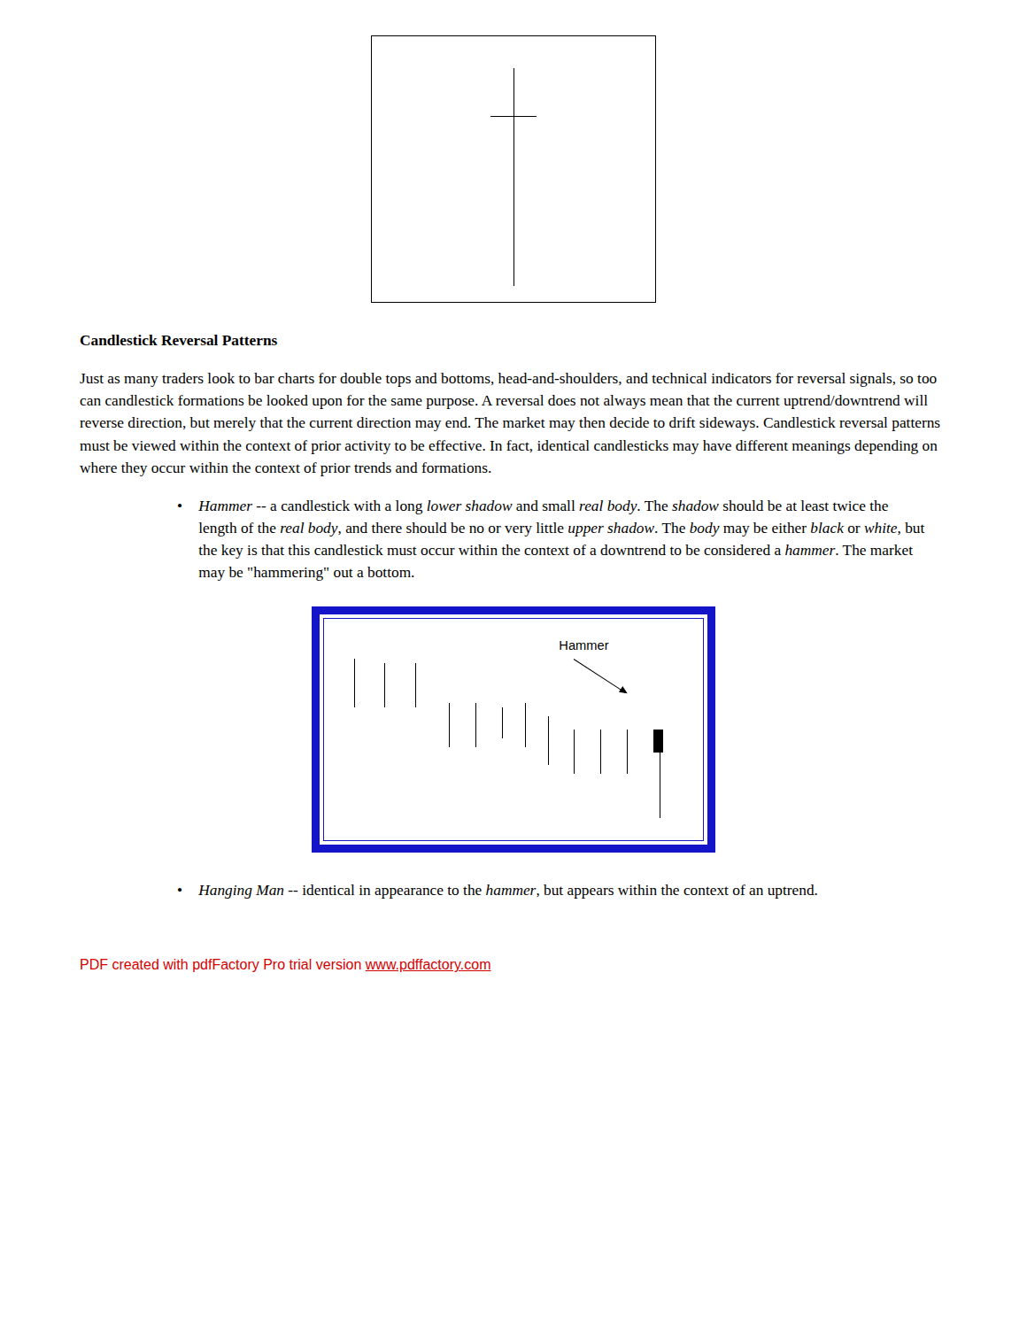Candlestick Reversal Patterns
Just as many traders look to bar charts for double tops and bottoms, head-and-shoulders, and technical indicators for reversal signals, so too can candlestick formations be looked upon for the same purpose. A reversal does not always mean that the current uptrend/downtrend will reverse direction, but merely that the current direction may end. The market may then decide to drift sideways. Candlestick reversal patterns must be viewed within the context of prior activity to be effective. In fact, identical candlesticks may have different meanings depending on where they occur within the context of prior trends and formations.
Hammer -- a candlestick with a long lower shadow and small real body. The shadow should be at least twice the length of the real body, and there should be no or very little upper shadow. The body may be either black or white, but the key is that this candlestick must occur within the context of a downtrend to be considered a hammer. The market may be "hammering" out a bottom.
Hammer
Hanging Man -- identical in appearance to the hammer, but appears within the context of an uptrend.
PDF created with pdfFactory Pro trial version www.pdffactory.com